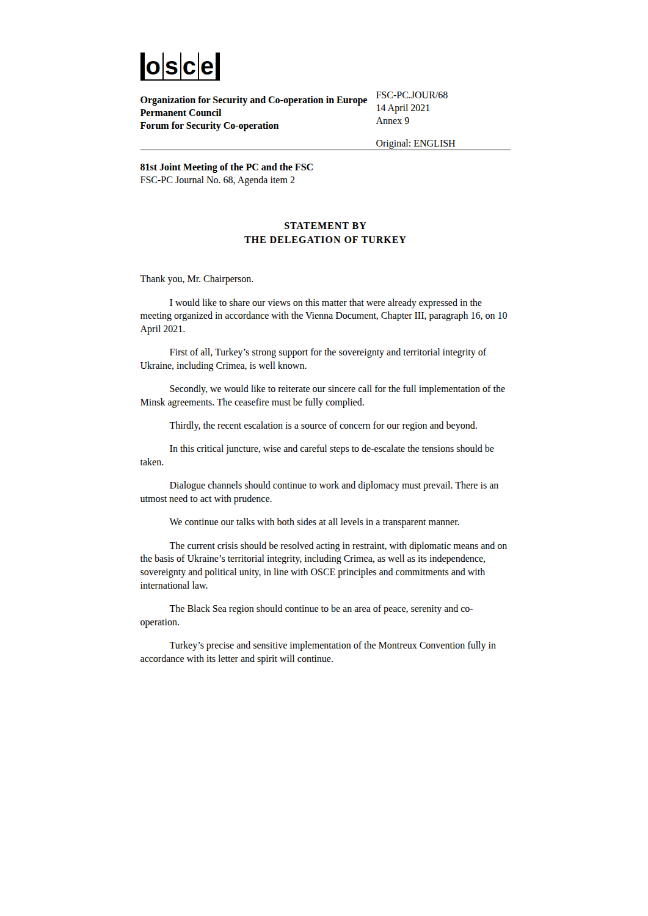FSC-PC.JOUR/68
14 April 2021
Annex 9
Original: ENGLISH
osce
Organization for Security and Co-operation in Europe
Permanent Council
Forum for Security Co-operation
81st Joint Meeting of the PC and the FSC
FSC-PC Journal No. 68, Agenda item 2
STATEMENT BY
THE DELEGATION OF TURKEY
Thank you, Mr. Chairperson.
I would like to share our views on this matter that were already expressed in the meeting organized in accordance with the Vienna Document, Chapter III, paragraph 16, on 10 April 2021.
First of all, Turkey’s strong support for the sovereignty and territorial integrity of Ukraine, including Crimea, is well known.
Secondly, we would like to reiterate our sincere call for the full implementation of the Minsk agreements. The ceasefire must be fully complied.
Thirdly, the recent escalation is a source of concern for our region and beyond.
In this critical juncture, wise and careful steps to de-escalate the tensions should be taken.
Dialogue channels should continue to work and diplomacy must prevail. There is an utmost need to act with prudence.
We continue our talks with both sides at all levels in a transparent manner.
The current crisis should be resolved acting in restraint, with diplomatic means and on the basis of Ukraine’s territorial integrity, including Crimea, as well as its independence, sovereignty and political unity, in line with OSCE principles and commitments and with international law.
The Black Sea region should continue to be an area of peace, serenity and co-operation.
Turkey’s precise and sensitive implementation of the Montreux Convention fully in accordance with its letter and spirit will continue.